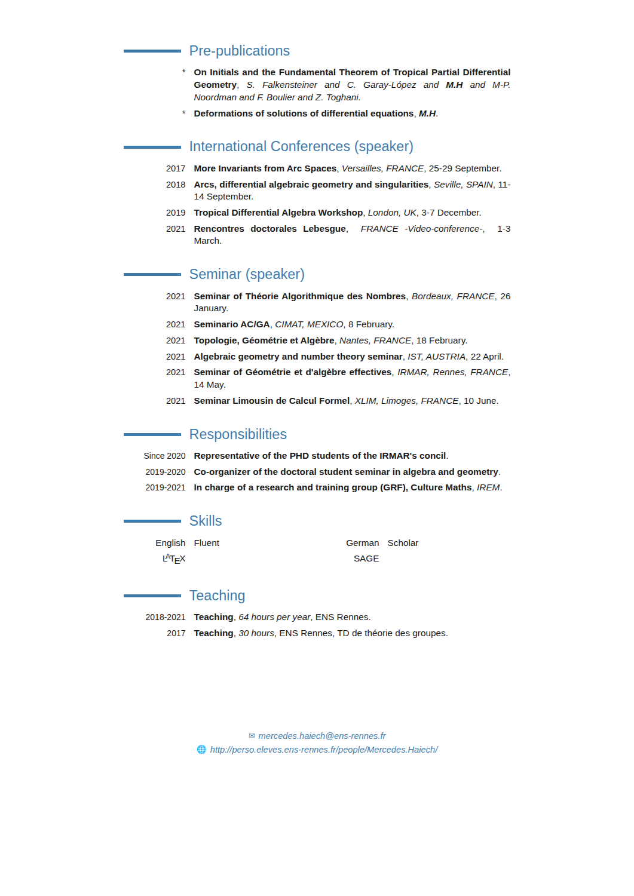Pre-publications
*
On Initials and the Fundamental Theorem of Tropical Partial Differential Geometry, S. Falkensteiner and C. Garay-López and M.H and M-P. Noordman and F. Boulier and Z. Toghani.
*
Deformations of solutions of differential equations, M.H.
International Conferences (speaker)
2017
More Invariants from Arc Spaces, Versailles, FRANCE, 25-29 September.
2018
Arcs, differential algebraic geometry and singularities, Seville, SPAIN, 11-14 September.
2019
Tropical Differential Algebra Workshop, London, UK, 3-7 December.
2021
Rencontres doctorales Lebesgue, FRANCE -Video-conference-, 1-3 March.
Seminar (speaker)
2021
Seminar of Théorie Algorithmique des Nombres, Bordeaux, FRANCE, 26 January.
2021
Seminario AC/GA, CIMAT, MEXICO, 8 February.
2021
Topologie, Géométrie et Algèbre, Nantes, FRANCE, 18 February.
2021
Algebraic geometry and number theory seminar, IST, AUSTRIA, 22 April.
2021
Seminar of Géométrie et d'algèbre effectives, IRMAR, Rennes, FRANCE, 14 May.
2021
Seminar Limousin de Calcul Formel, XLIM, Limoges, FRANCE, 10 June.
Responsibilities
Since 2020
Representative of the PHD students of the IRMAR's concil.
2019-2020
Co-organizer of the doctoral student seminar in algebra and geometry.
2019-2021
In charge of a research and training group (GRF), Culture Maths, IREM.
Skills
English
Fluent
German
Scholar
LATEX
SAGE
Teaching
2018-2021
Teaching, 64 hours per year, ENS Rennes.
2017
Teaching, 30 hours, ENS Rennes, TD de théorie des groupes.
✉mercedes.haiech@ens-rennes.fr
🌐http://perso.eleves.ens-rennes.fr/people/Mercedes.Haiech/